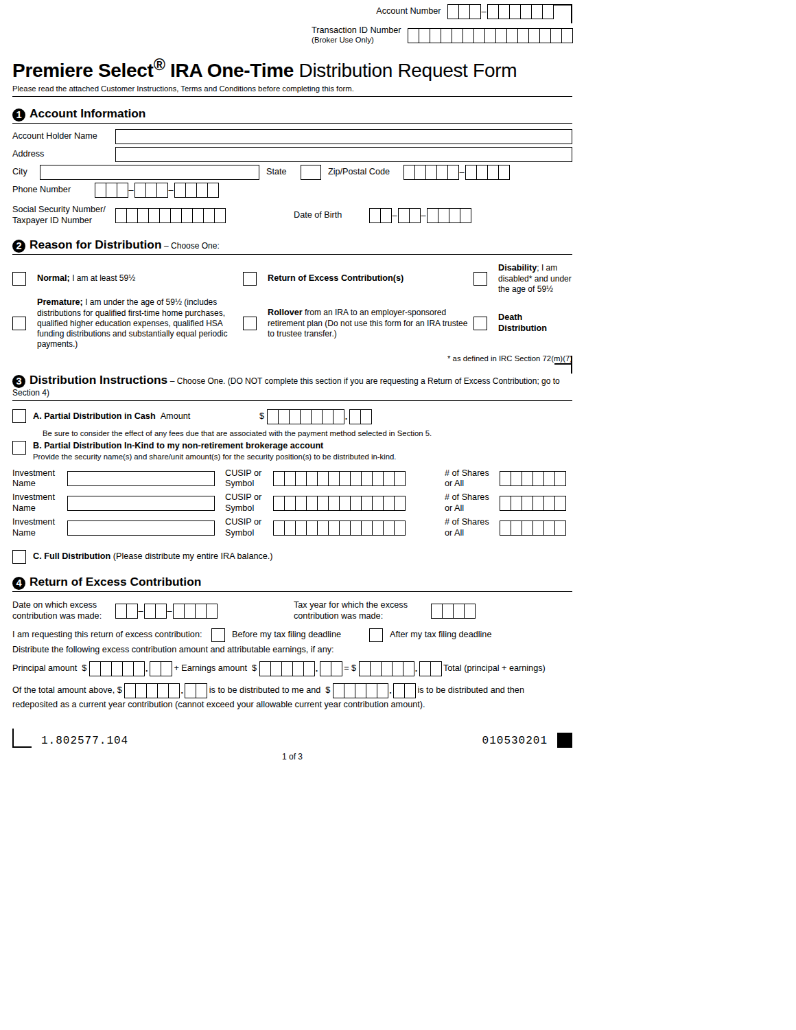Account Number –
Transaction ID Number
(Broker Use Only)
Premiere Select® IRA One-Time Distribution Request Form
Please read the attached Customer Instructions, Terms and Conditions before completing this form.
1
Account Information
| Account Holder Name | |
| Address | |
| City | | State | | Zip/Postal Code | – |
| Phone Number | – – |
| Social Security Number/ Taxpayer ID Number | | Date of Birth | – – |
2
Reason for Distribution
– Choose One:
| | Normal; I am at least 59½ | | Return of Excess Contribution(s) | | Disability ; I am disabled* and under the age of 59½ |
| | Premature; I am under the age of 59½ (includes distributions for qualified first-time home purchases, qualified higher education expenses, qualified HSA funding distributions and substantially equal periodic payments.) | | Rollover from an IRA to an employer-sponsored retirement plan (Do not use this form for an IRA trustee to trustee transfer.) | | Death Distribution |
* as defined in IRC Section 72(m)(7)
3
Distribution Instructions
– Choose One. (DO NOT complete this section if you are requesting a Return of Excess Contribution; go to Section 4)
| | A. Partial Distribution in Cash Amount | $ . |
Be sure to consider the effect of any fees due that are associated with the payment method selected in Section 5.
| | B. Partial Distribution In-Kind to my non-retirement brokerage account Provide the security name(s) and share/unit amount(s) for the security position(s) to be distributed in-kind. |
| Investment Name | | CUSIP or Symbol | | # of Shares or All | |
| Investment Name | | CUSIP or Symbol | | # of Shares or All | |
| Investment Name | | CUSIP or Symbol | | # of Shares or All | |
| | C. Full Distribution (Please distribute my entire IRA balance.) |
4
Return of Excess Contribution
| Date on which excess contribution was made: | – – | Tax year for which the excess contribution was made: | |
| I am requesting this return of excess contribution: | | Before my tax filing deadline | | After my tax filing deadline |
Distribute the following excess contribution amount and attributable earnings, if any:
| Principal amount $ . + Earnings amount $ . = $ . Total (principal + earnings) |
| Of the total amount above, $ . is to be distributed to me and $ . is to be distributed and then |
redeposited as a current year contribution (cannot exceed your allowable current year contribution amount).
1.802577.104
010530201
1 of 3